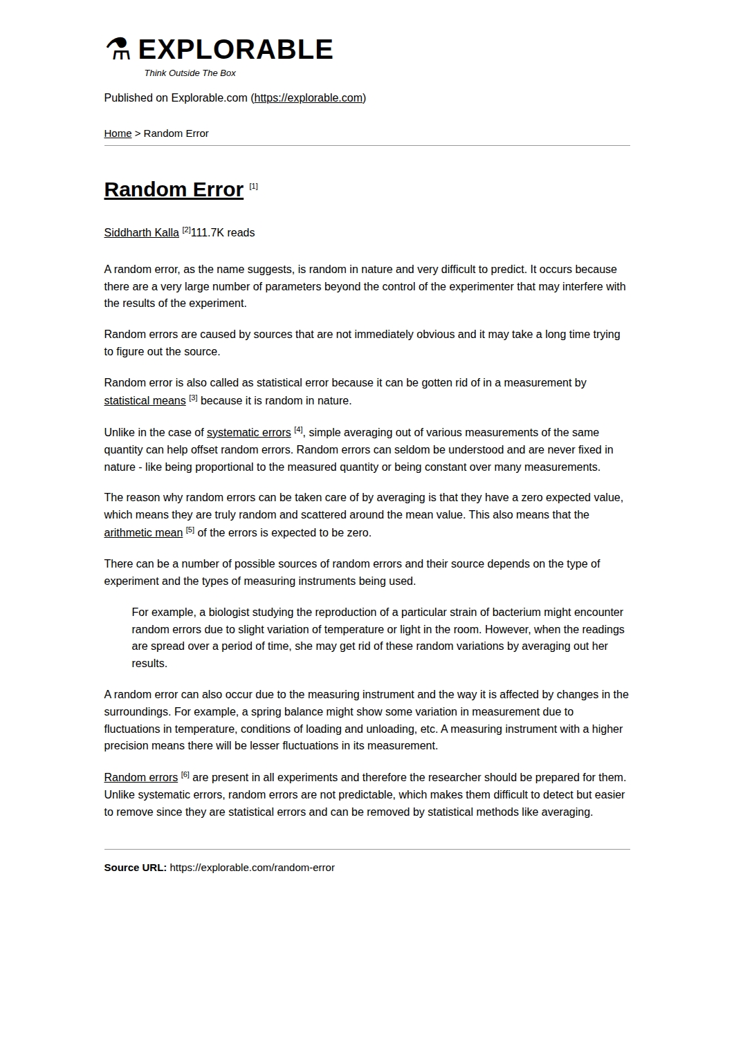⚗ EXPLORABLE
Think Outside The Box
Published on Explorable.com (https://explorable.com)
Home > Random Error
Random Error [1]
Siddharth Kalla [2]111.7K reads
A random error, as the name suggests, is random in nature and very difficult to predict. It occurs because there are a very large number of parameters beyond the control of the experimenter that may interfere with the results of the experiment.
Random errors are caused by sources that are not immediately obvious and it may take a long time trying to figure out the source.
Random error is also called as statistical error because it can be gotten rid of in a measurement by statistical means [3] because it is random in nature.
Unlike in the case of systematic errors [4], simple averaging out of various measurements of the same quantity can help offset random errors. Random errors can seldom be understood and are never fixed in nature - like being proportional to the measured quantity or being constant over many measurements.
The reason why random errors can be taken care of by averaging is that they have a zero expected value, which means they are truly random and scattered around the mean value. This also means that the arithmetic mean [5] of the errors is expected to be zero.
There can be a number of possible sources of random errors and their source depends on the type of experiment and the types of measuring instruments being used.
For example, a biologist studying the reproduction of a particular strain of bacterium might encounter random errors due to slight variation of temperature or light in the room. However, when the readings are spread over a period of time, she may get rid of these random variations by averaging out her results.
A random error can also occur due to the measuring instrument and the way it is affected by changes in the surroundings. For example, a spring balance might show some variation in measurement due to fluctuations in temperature, conditions of loading and unloading, etc. A measuring instrument with a higher precision means there will be lesser fluctuations in its measurement.
Random errors [6] are present in all experiments and therefore the researcher should be prepared for them. Unlike systematic errors, random errors are not predictable, which makes them difficult to detect but easier to remove since they are statistical errors and can be removed by statistical methods like averaging.
Source URL: https://explorable.com/random-error